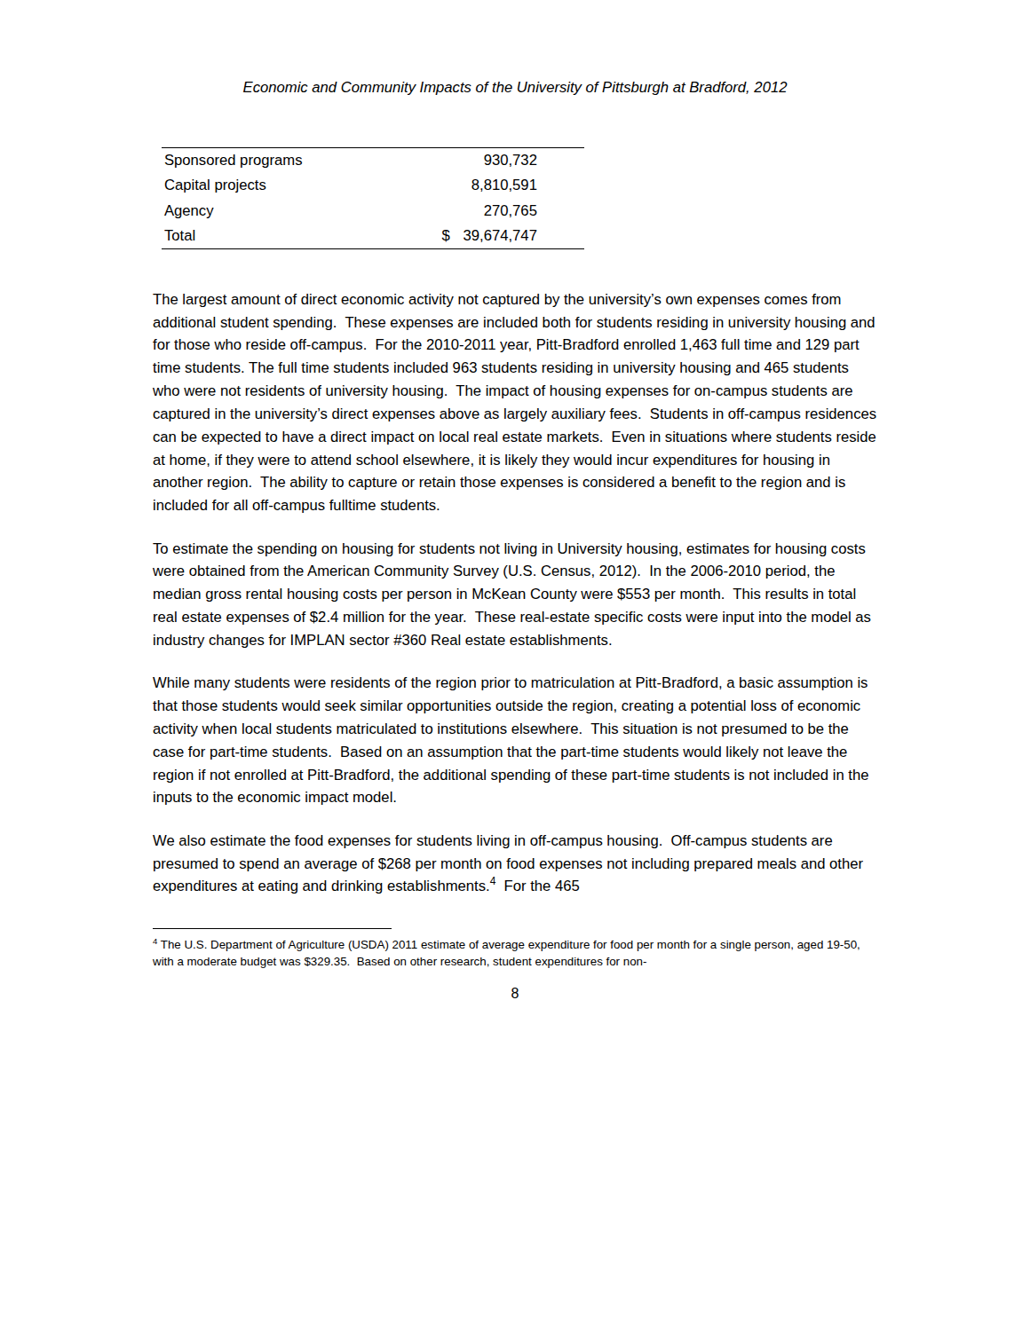Economic and Community Impacts of the University of Pittsburgh at Bradford, 2012
| Sponsored programs | | 930,732 |
| Capital projects | | 8,810,591 |
| Agency | | 270,765 |
| Total | $ | 39,674,747 |
The largest amount of direct economic activity not captured by the university’s own expenses comes from additional student spending. These expenses are included both for students residing in university housing and for those who reside off-campus. For the 2010-2011 year, Pitt-Bradford enrolled 1,463 full time and 129 part time students. The full time students included 963 students residing in university housing and 465 students who were not residents of university housing. The impact of housing expenses for on-campus students are captured in the university’s direct expenses above as largely auxiliary fees. Students in off-campus residences can be expected to have a direct impact on local real estate markets. Even in situations where students reside at home, if they were to attend school elsewhere, it is likely they would incur expenditures for housing in another region. The ability to capture or retain those expenses is considered a benefit to the region and is included for all off-campus fulltime students.
To estimate the spending on housing for students not living in University housing, estimates for housing costs were obtained from the American Community Survey (U.S. Census, 2012). In the 2006-2010 period, the median gross rental housing costs per person in McKean County were $553 per month. This results in total real estate expenses of $2.4 million for the year. These real-estate specific costs were input into the model as industry changes for IMPLAN sector #360 Real estate establishments.
While many students were residents of the region prior to matriculation at Pitt-Bradford, a basic assumption is that those students would seek similar opportunities outside the region, creating a potential loss of economic activity when local students matriculated to institutions elsewhere. This situation is not presumed to be the case for part-time students. Based on an assumption that the part-time students would likely not leave the region if not enrolled at Pitt-Bradford, the additional spending of these part-time students is not included in the inputs to the economic impact model.
We also estimate the food expenses for students living in off-campus housing. Off-campus students are presumed to spend an average of $268 per month on food expenses not including prepared meals and other expenditures at eating and drinking establishments.4 For the 465
4 The U.S. Department of Agriculture (USDA) 2011 estimate of average expenditure for food per month for a single person, aged 19-50, with a moderate budget was $329.35. Based on other research, student expenditures for non-
8